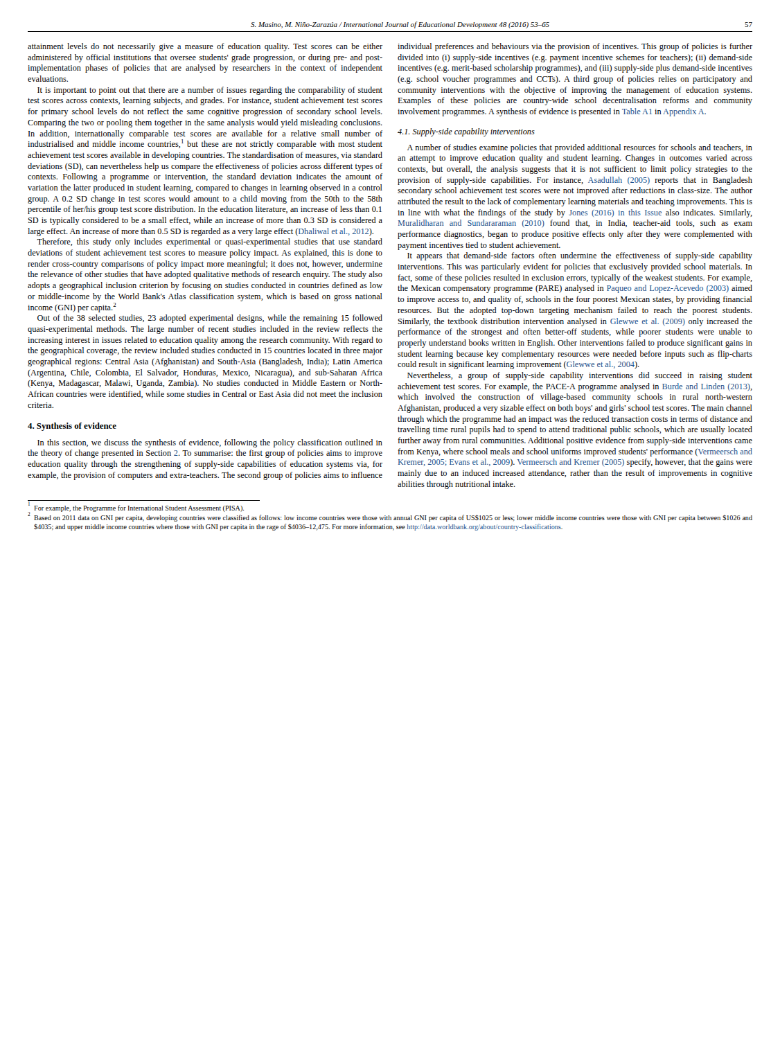S. Masino, M. Niño-Zarazúa / International Journal of Educational Development 48 (2016) 53–65 57
attainment levels do not necessarily give a measure of education quality. Test scores can be either administered by official institutions that oversee students' grade progression, or during pre- and post-implementation phases of policies that are analysed by researchers in the context of independent evaluations.
It is important to point out that there are a number of issues regarding the comparability of student test scores across contexts, learning subjects, and grades. For instance, student achievement test scores for primary school levels do not reflect the same cognitive progression of secondary school levels. Comparing the two or pooling them together in the same analysis would yield misleading conclusions. In addition, internationally comparable test scores are available for a relative small number of industrialised and middle income countries,1 but these are not strictly comparable with most student achievement test scores available in developing countries. The standardisation of measures, via standard deviations (SD), can nevertheless help us compare the effectiveness of policies across different types of contexts. Following a programme or intervention, the standard deviation indicates the amount of variation the latter produced in student learning, compared to changes in learning observed in a control group. A 0.2 SD change in test scores would amount to a child moving from the 50th to the 58th percentile of her/his group test score distribution. In the education literature, an increase of less than 0.1 SD is typically considered to be a small effect, while an increase of more than 0.3 SD is considered a large effect. An increase of more than 0.5 SD is regarded as a very large effect (Dhaliwal et al., 2012).
Therefore, this study only includes experimental or quasi-experimental studies that use standard deviations of student achievement test scores to measure policy impact. As explained, this is done to render cross-country comparisons of policy impact more meaningful; it does not, however, undermine the relevance of other studies that have adopted qualitative methods of research enquiry. The study also adopts a geographical inclusion criterion by focusing on studies conducted in countries defined as low or middle-income by the World Bank's Atlas classification system, which is based on gross national income (GNI) per capita.2
Out of the 38 selected studies, 23 adopted experimental designs, while the remaining 15 followed quasi-experimental methods. The large number of recent studies included in the review reflects the increasing interest in issues related to education quality among the research community. With regard to the geographical coverage, the review included studies conducted in 15 countries located in three major geographical regions: Central Asia (Afghanistan) and South-Asia (Bangladesh, India); Latin America (Argentina, Chile, Colombia, El Salvador, Honduras, Mexico, Nicaragua), and sub-Saharan Africa (Kenya, Madagascar, Malawi, Uganda, Zambia). No studies conducted in Middle Eastern or North-African countries were identified, while some studies in Central or East Asia did not meet the inclusion criteria.
4. Synthesis of evidence
In this section, we discuss the synthesis of evidence, following the policy classification outlined in the theory of change presented in Section 2. To summarise: the first group of policies aims to improve education quality through the strengthening of supply-side capabilities of education systems via, for example, the provision of computers and extra-teachers. The second group of policies aims to influence individual preferences and behaviours via the provision of incentives. This group of policies is further divided into (i) supply-side incentives (e.g. payment incentive schemes for teachers); (ii) demand-side incentives (e.g. merit-based scholarship programmes), and (iii) supply-side plus demand-side incentives (e.g. school voucher programmes and CCTs). A third group of policies relies on participatory and community interventions with the objective of improving the management of education systems. Examples of these policies are country-wide school decentralisation reforms and community involvement programmes. A synthesis of evidence is presented in Table A1 in Appendix A.
4.1. Supply-side capability interventions
A number of studies examine policies that provided additional resources for schools and teachers, in an attempt to improve education quality and student learning. Changes in outcomes varied across contexts, but overall, the analysis suggests that it is not sufficient to limit policy strategies to the provision of supply-side capabilities. For instance, Asadullah (2005) reports that in Bangladesh secondary school achievement test scores were not improved after reductions in class-size. The author attributed the result to the lack of complementary learning materials and teaching improvements. This is in line with what the findings of the study by Jones (2016) in this Issue also indicates. Similarly, Muralidharan and Sundararaman (2010) found that, in India, teacher-aid tools, such as exam performance diagnostics, began to produce positive effects only after they were complemented with payment incentives tied to student achievement.
It appears that demand-side factors often undermine the effectiveness of supply-side capability interventions. This was particularly evident for policies that exclusively provided school materials. In fact, some of these policies resulted in exclusion errors, typically of the weakest students. For example, the Mexican compensatory programme (PARE) analysed in Paqueo and Lopez-Acevedo (2003) aimed to improve access to, and quality of, schools in the four poorest Mexican states, by providing financial resources. But the adopted top-down targeting mechanism failed to reach the poorest students. Similarly, the textbook distribution intervention analysed in Glewwe et al. (2009) only increased the performance of the strongest and often better-off students, while poorer students were unable to properly understand books written in English. Other interventions failed to produce significant gains in student learning because key complementary resources were needed before inputs such as flip-charts could result in significant learning improvement (Glewwe et al., 2004).
Nevertheless, a group of supply-side capability interventions did succeed in raising student achievement test scores. For example, the PACE-A programme analysed in Burde and Linden (2013), which involved the construction of village-based community schools in rural north-western Afghanistan, produced a very sizable effect on both boys' and girls' school test scores. The main channel through which the programme had an impact was the reduced transaction costs in terms of distance and travelling time rural pupils had to spend to attend traditional public schools, which are usually located further away from rural communities. Additional positive evidence from supply-side interventions came from Kenya, where school meals and school uniforms improved students' performance (Vermeersch and Kremer, 2005; Evans et al., 2009). Vermeersch and Kremer (2005) specify, however, that the gains were mainly due to an induced increased attendance, rather than the result of improvements in cognitive abilities through nutritional intake.
1 For example, the Programme for International Student Assessment (PISA).
2 Based on 2011 data on GNI per capita, developing countries were classified as follows: low income countries were those with annual GNI per capita of US$1025 or less; lower middle income countries were those with GNI per capita between $1026 and $4035; and upper middle income countries where those with GNI per capita in the rage of $4036–12,475. For more information, see http://data.worldbank.org/about/country-classifications.